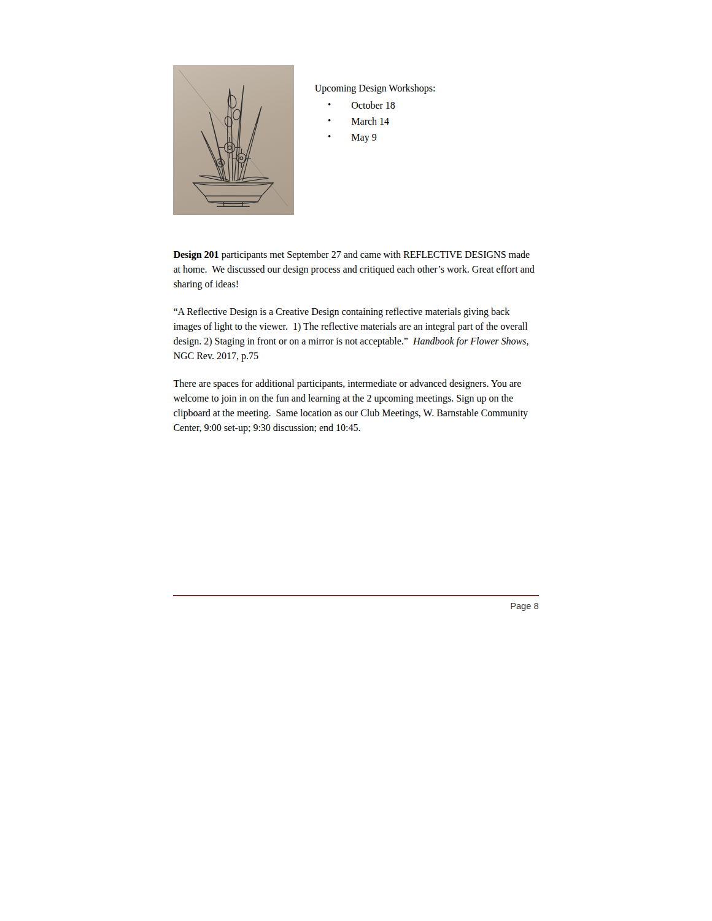Upcoming Design Workshops:
October 18
March 14
May 9
Design 201 participants met September 27 and came with REFLECTIVE DESIGNS made at home. We discussed our design process and critiqued each other’s work. Great effort and sharing of ideas!
“A Reflective Design is a Creative Design containing reflective materials giving back images of light to the viewer. 1) The reflective materials are an integral part of the overall design. 2) Staging in front or on a mirror is not acceptable.” Handbook for Flower Shows, NGC Rev. 2017, p.75
There are spaces for additional participants, intermediate or advanced designers. You are welcome to join in on the fun and learning at the 2 upcoming meetings. Sign up on the clipboard at the meeting. Same location as our Club Meetings, W. Barnstable Community Center, 9:00 set-up; 9:30 discussion; end 10:45.
Page 8